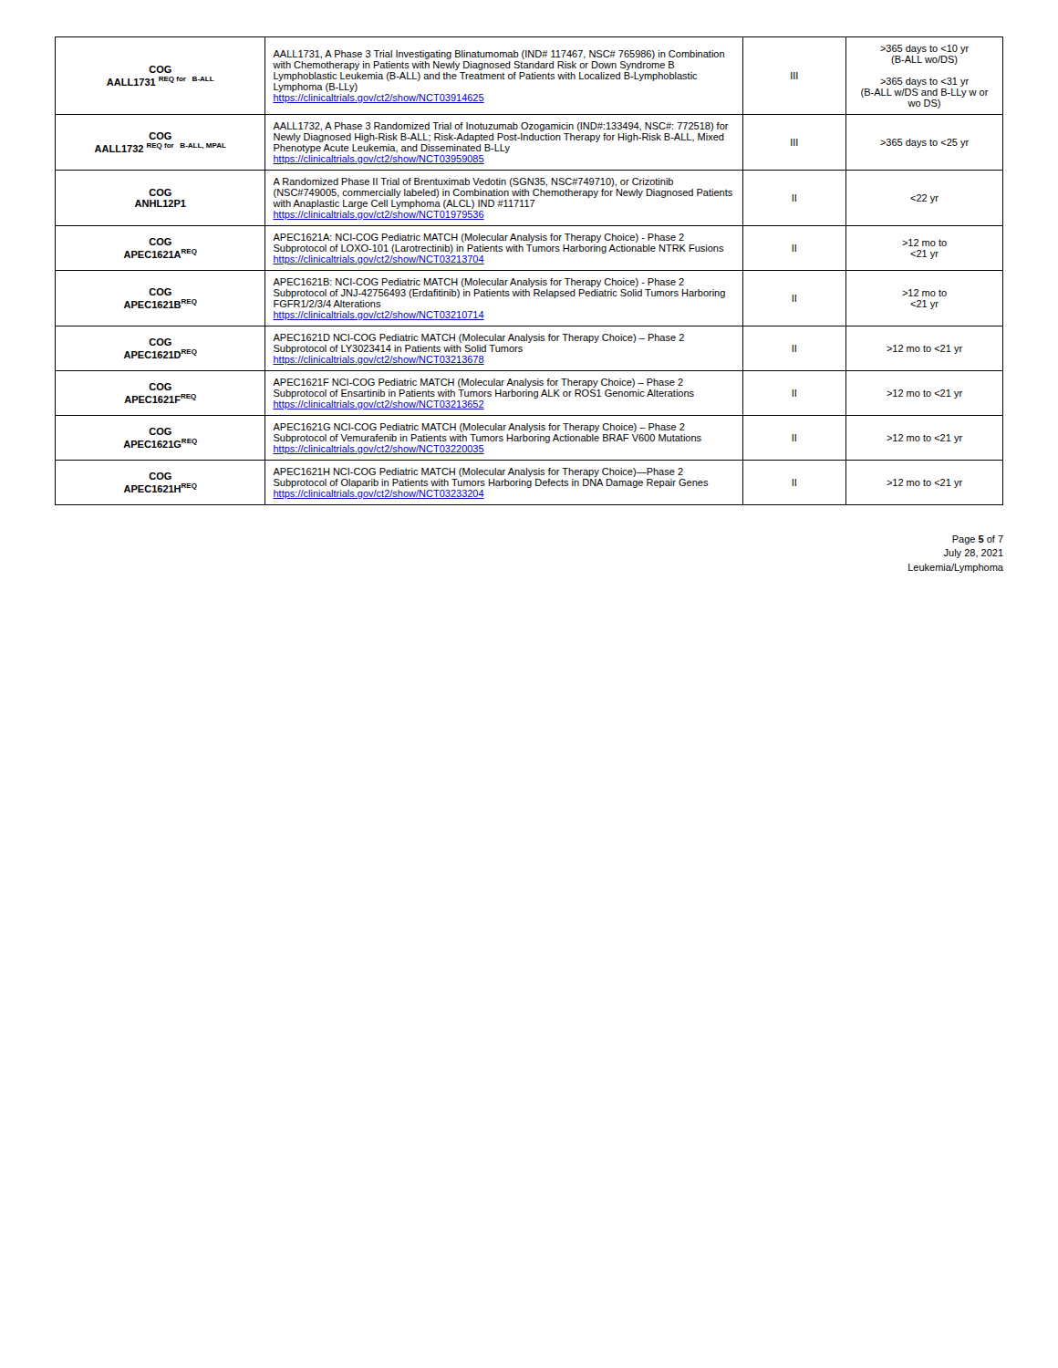| COG AALL1731 REQ for B-ALL | AALL1731, A Phase 3 Trial Investigating Blinatumomab (IND# 117467, NSC# 765986) in Combination with Chemotherapy in Patients with Newly Diagnosed Standard Risk or Down Syndrome B Lymphoblastic Leukemia (B-ALL) and the Treatment of Patients with Localized B-Lymphoblastic Lymphoma (B-LLy) https://clinicaltrials.gov/ct2/show/NCT03914625 | III | >365 days to <10 yr (B-ALL wo/DS) >365 days to <31 yr (B-ALL w/DS and B-LLy w or wo DS) |
| COG AALL1732 REQ for B-ALL, MPAL | AALL1732, A Phase 3 Randomized Trial of Inotuzumab Ozogamicin (IND#:133494, NSC#: 772518) for Newly Diagnosed High-Risk B-ALL; Risk-Adapted Post-Induction Therapy for High-Risk B-ALL, Mixed Phenotype Acute Leukemia, and Disseminated B-LLy https://clinicaltrials.gov/ct2/show/NCT03959085 | III | >365 days to <25 yr |
| COG ANHL12P1 | A Randomized Phase II Trial of Brentuximab Vedotin (SGN35, NSC#749710), or Crizotinib (NSC#749005, commercially labeled) in Combination with Chemotherapy for Newly Diagnosed Patients with Anaplastic Large Cell Lymphoma (ALCL) IND #117117 https://clinicaltrials.gov/ct2/show/NCT01979536 | II | <22 yr |
| COG APEC1621A REQ | APEC1621A: NCI-COG Pediatric MATCH (Molecular Analysis for Therapy Choice) - Phase 2 Subprotocol of LOXO-101 (Larotrectinib) in Patients with Tumors Harboring Actionable NTRK Fusions https://clinicaltrials.gov/ct2/show/NCT03213704 | II | >12 mo to <21 yr |
| COG APEC1621B REQ | APEC1621B: NCI-COG Pediatric MATCH (Molecular Analysis for Therapy Choice) - Phase 2 Subprotocol of JNJ-42756493 (Erdafitinib) in Patients with Relapsed Pediatric Solid Tumors Harboring FGFR1/2/3/4 Alterations https://clinicaltrials.gov/ct2/show/NCT03210714 | II | >12 mo to <21 yr |
| COG APEC1621D REQ | APEC1621D NCI-COG Pediatric MATCH (Molecular Analysis for Therapy Choice) – Phase 2 Subprotocol of LY3023414 in Patients with Solid Tumors https://clinicaltrials.gov/ct2/show/NCT03213678 | II | >12 mo to <21 yr |
| COG APEC1621F REQ | APEC1621F NCI-COG Pediatric MATCH (Molecular Analysis for Therapy Choice) – Phase 2 Subprotocol of Ensartinib in Patients with Tumors Harboring ALK or ROS1 Genomic Alterations https://clinicaltrials.gov/ct2/show/NCT03213652 | II | >12 mo to <21 yr |
| COG APEC1621G REQ | APEC1621G NCI-COG Pediatric MATCH (Molecular Analysis for Therapy Choice) – Phase 2 Subprotocol of Vemurafenib in Patients with Tumors Harboring Actionable BRAF V600 Mutations https://clinicaltrials.gov/ct2/show/NCT03220035 | II | >12 mo to <21 yr |
| COG APEC1621H REQ | APEC1621H NCI-COG Pediatric MATCH (Molecular Analysis for Therapy Choice)—Phase 2 Subprotocol of Olaparib in Patients with Tumors Harboring Defects in DNA Damage Repair Genes https://clinicaltrials.gov/ct2/show/NCT03233204 | II | >12 mo to <21 yr |
Page 5 of 7
July 28, 2021
Leukemia/Lymphoma